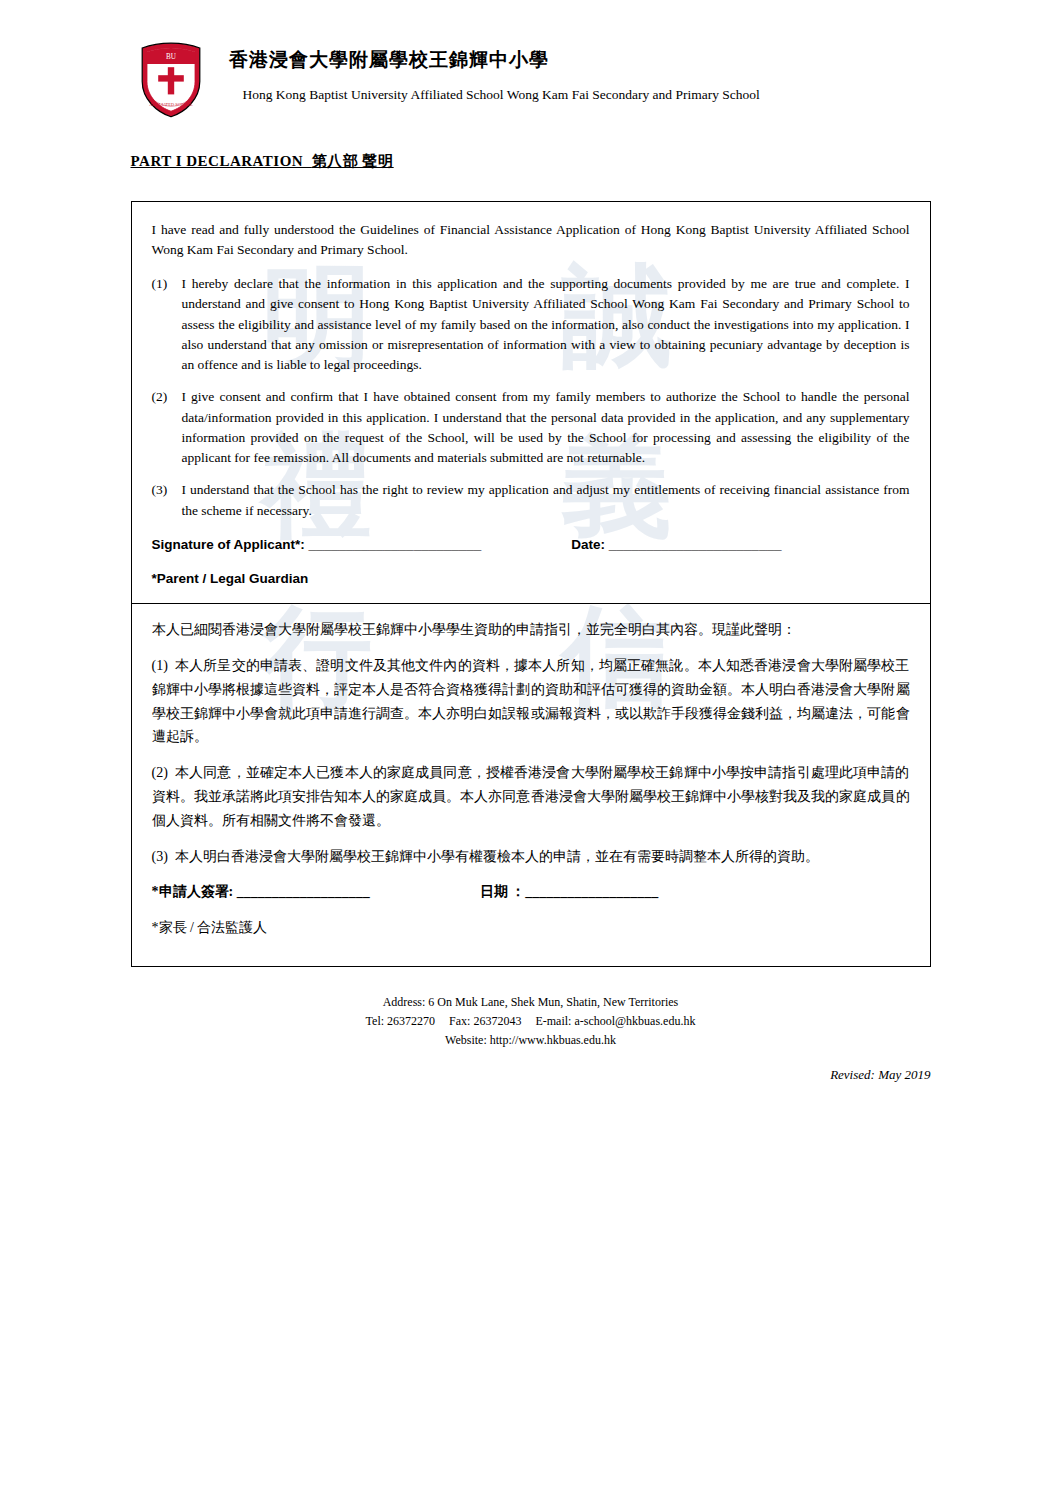BU AFFILIATED SCHOOL
香港浸會大學附屬學校王錦輝中小學
Hong Kong Baptist University Affiliated School Wong Kam Fai Secondary and Primary School
PART I DECLARATION 第八部 聲明
明 誠 禮 義 行 信
I have read and fully understood the Guidelines of Financial Assistance Application of Hong Kong Baptist University Affiliated School Wong Kam Fai Secondary and Primary School.
I hereby declare that the information in this application and the supporting documents provided by me are true and complete. I understand and give consent to Hong Kong Baptist University Affiliated School Wong Kam Fai Secondary and Primary School to assess the eligibility and assistance level of my family based on the information, also conduct the investigations into my application. I also understand that any omission or misrepresentation of information with a view to obtaining pecuniary advantage by deception is an offence and is liable to legal proceedings.
I give consent and confirm that I have obtained consent from my family members to authorize the School to handle the personal data/information provided in this application. I understand that the personal data provided in the application, and any supplementary information provided on the request of the School, will be used by the School for processing and assessing the eligibility of the applicant for fee remission. All documents and materials submitted are not returnable.
I understand that the School has the right to review my application and adjust my entitlements of receiving financial assistance from the scheme if necessary.
Signature of Applicant*: _______________________ Date: _______________________
*Parent / Legal Guardian
本人已細閱香港浸會大學附屬學校王錦輝中小學學生資助的申請指引，並完全明白其內容。現謹此聲明：
(1) 本人所呈交的申請表、證明文件及其他文件內的資料，據本人所知，均屬正確無訛。本人知悉香港浸會大學附屬學校王錦輝中小學將根據這些資料，評定本人是否符合資格獲得計劃的資助和評估可獲得的資助金額。本人明白香港浸會大學附屬學校王錦輝中小學會就此項申請進行調查。本人亦明白如誤報或漏報資料，或以欺詐手段獲得金錢利益，均屬違法，可能會遭起訴。
(2) 本人同意，並確定本人已獲本人的家庭成員同意，授權香港浸會大學附屬學校王錦輝中小學按申請指引處理此項申請的資料。我並承諾將此項安排告知本人的家庭成員。本人亦同意香港浸會大學附屬學校王錦輝中小學核對我及我的家庭成員的個人資料。所有相關文件將不會發還。
(3) 本人明白香港浸會大學附屬學校王錦輝中小學有權覆檢本人的申請，並在有需要時調整本人所得的資助。
*申請人簽署: ___________________ 日期 ：___________________
*家長 / 合法監護人
Address: 6 On Muk Lane, Shek Mun, Shatin, New Territories
Tel: 26372270Fax: 26372043 E-mail: a-school@hkbuas.edu.hk
Website: http://www.hkbuas.edu.hk
Revised: May 2019